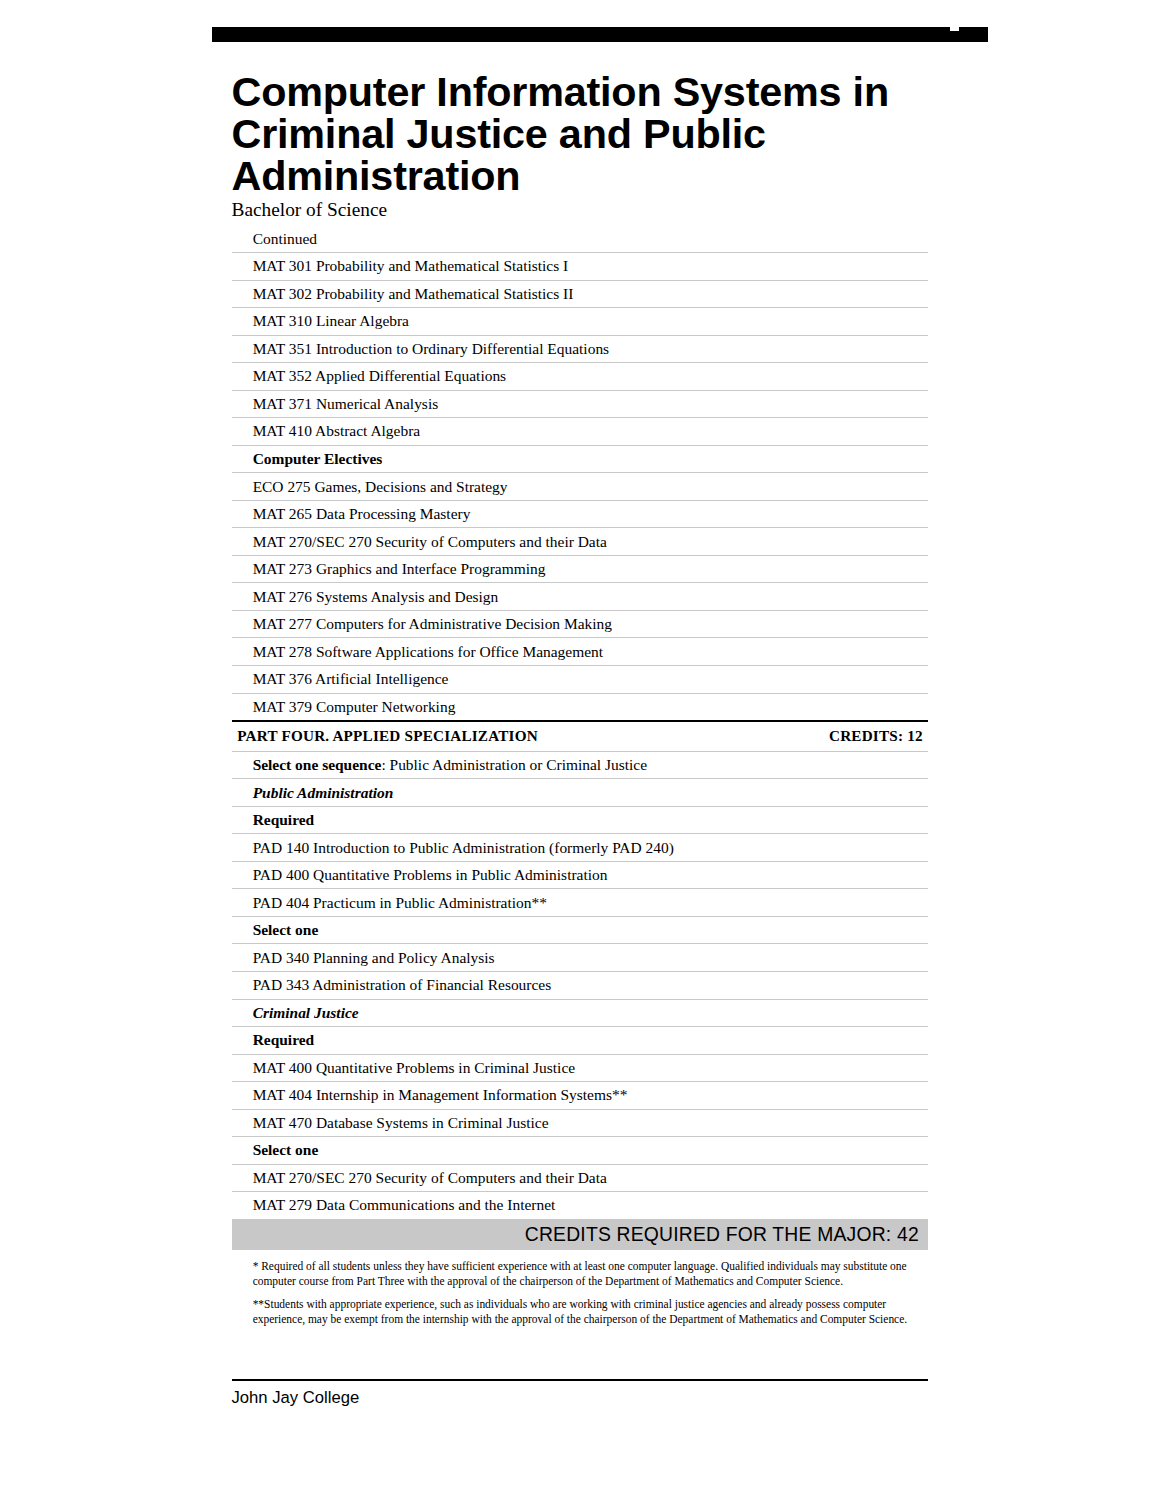Computer Information Systems in Criminal Justice and Public Administration
Bachelor of Science
| Continued |
| MAT 301 Probability and Mathematical Statistics I |
| MAT 302 Probability and Mathematical Statistics II |
| MAT 310 Linear Algebra |
| MAT 351 Introduction to Ordinary Differential Equations |
| MAT 352 Applied Differential Equations |
| MAT 371 Numerical Analysis |
| MAT 410 Abstract Algebra |
| Computer Electives |
| ECO 275 Games, Decisions and Strategy |
| MAT 265 Data Processing Mastery |
| MAT 270/SEC 270 Security of Computers and their Data |
| MAT 273 Graphics and Interface Programming |
| MAT 276 Systems Analysis and Design |
| MAT 277 Computers for Administrative Decision Making |
| MAT 278 Software Applications for Office Management |
| MAT 376 Artificial Intelligence |
| MAT 379 Computer Networking |
| PART FOUR. APPLIED SPECIALIZATION | CREDITS: 12 |
| Select one sequence : Public Administration or Criminal Justice |
| Public Administration |
| Required |
| PAD 140 Introduction to Public Administration (formerly PAD 240) |
| PAD 400 Quantitative Problems in Public Administration |
| PAD 404 Practicum in Public Administration** |
| Select one |
| PAD 340 Planning and Policy Analysis |
| PAD 343 Administration of Financial Resources |
| Criminal Justice |
| Required |
| MAT 400 Quantitative Problems in Criminal Justice |
| MAT 404 Internship in Management Information Systems** |
| MAT 470 Database Systems in Criminal Justice |
| Select one |
| MAT 270/SEC 270 Security of Computers and their Data |
| MAT 279 Data Communications and the Internet |
CREDITS REQUIRED FOR THE MAJOR: 42
* Required of all students unless they have sufficient experience with at least one computer language. Qualified individuals may substitute one computer course from Part Three with the approval of the chairperson of the Department of Mathematics and Computer Science.
**Students with appropriate experience, such as individuals who are working with criminal justice agencies and already possess computer experience, may be exempt from the internship with the approval of the chairperson of the Department of Mathematics and Computer Science.
John Jay College